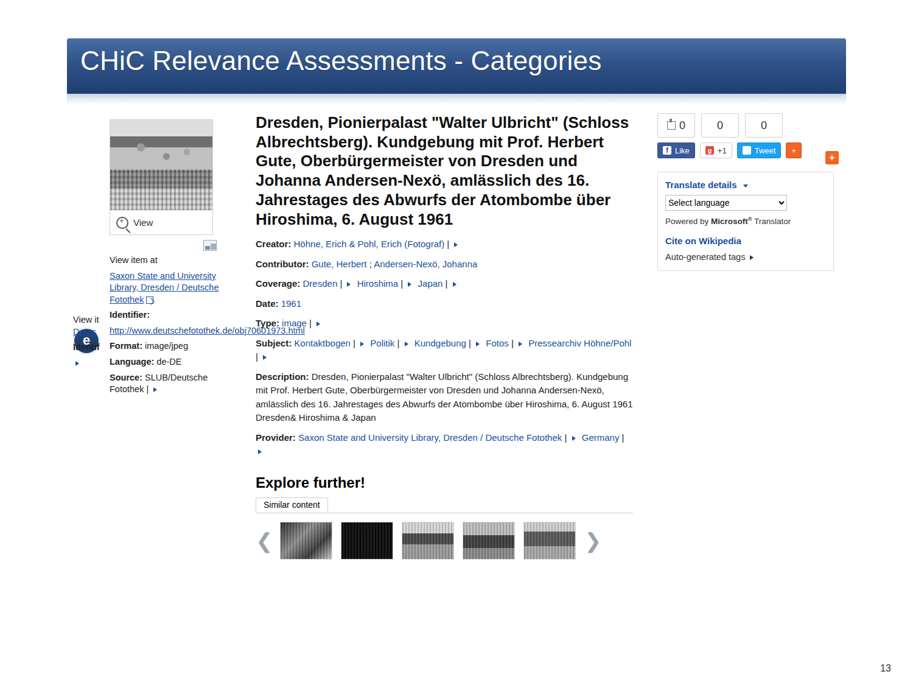CHiC Relevance Assessments - Categories
View
View item at
Saxon State and University Library, Dresden / Deutsche Fotothek
Identifier:
http://www.deutschefotothek.de/obj70601973.html
Format: image/jpeg
Language: de-DE
Source: SLUB/Deutsche Fotothek |
e
View item at
Deuts
Identif
Dresden, Pionierpalast "Walter Ulbricht" (Schloss Albrechtsberg). Kundgebung mit Prof. Herbert Gute, Oberbürgermeister von Dresden und Johanna Andersen-Nexö, amlässlich des 16. Jahrestages des Abwurfs der Atombombe über Hiroshima, 6. August 1961
Creator: Höhne, Erich & Pohl, Erich (Fotograf) |
Contributor: Gute, Herbert ; Andersen-Nexö, Johanna
Coverage: Dresden | Hiroshima | Japan |
Date: 1961
Type: image |
Subject: Kontaktbogen | Politik | Kundgebung | Fotos | Pressearchiv Höhne/Pohl |
Description: Dresden, Pionierpalast "Walter Ulbricht" (Schloss Albrechtsberg). Kundgebung mit Prof. Herbert Gute, Oberbürgermeister von Dresden und Johanna Andersen-Nexö, amlässlich des 16. Jahrestages des Abwurfs der Atombombe über Hiroshima, 6. August 1961 Dresden& Hiroshima & Japan
Provider: Saxon State and University Library, Dresden / Deutsche Fotothek | Germany |
Explore further!
Similar content
❮
❯
0
0
0
f Like g+1 Tweet +
+
Translate details
Select language
Powered by Microsoft® Translator
Cite on Wikipedia
Auto-generated tags
13